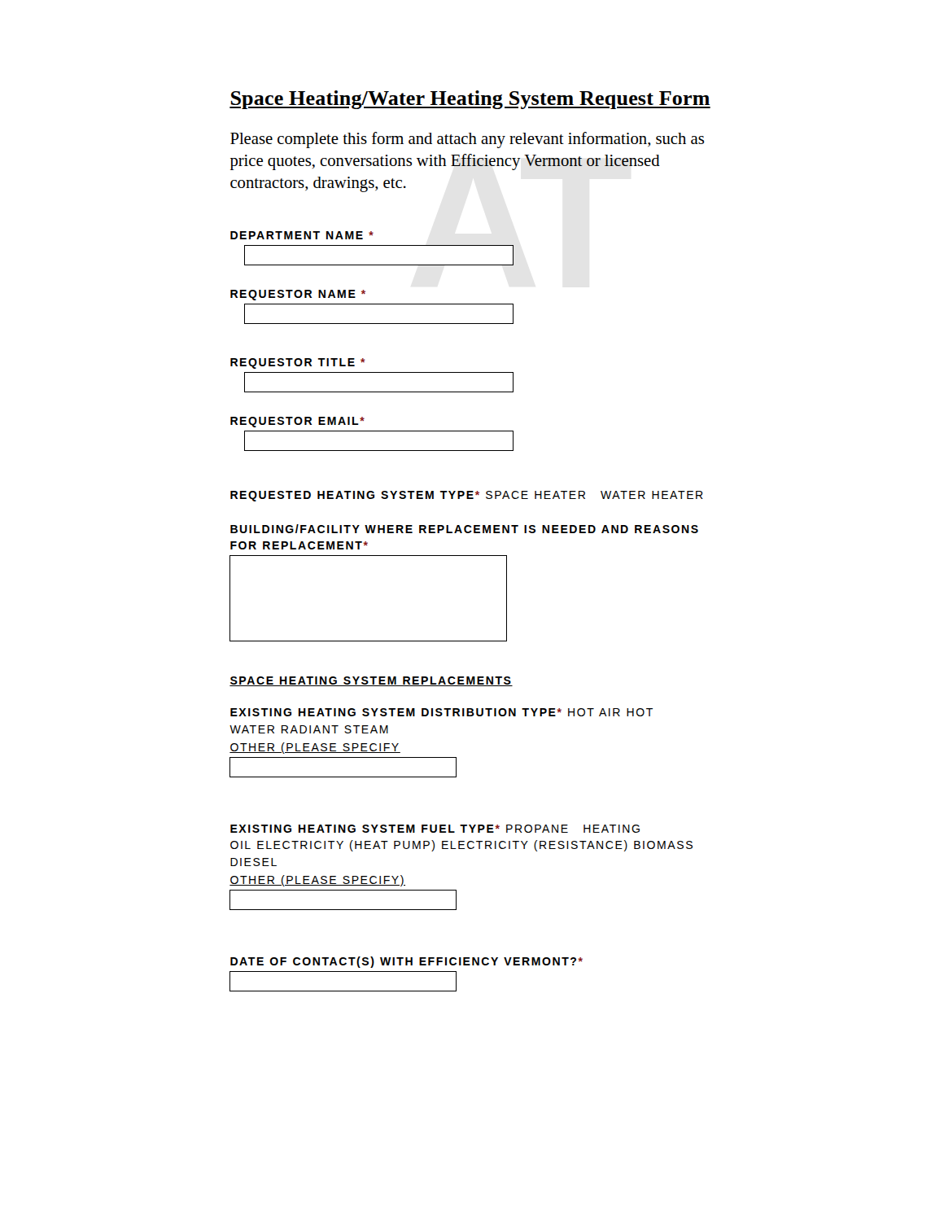AT
Space Heating/Water Heating System Request Form
Please complete this form and attach any relevant information, such as price quotes, conversations with Efficiency Vermont or licensed contractors, drawings, etc.
DEPARTMENT NAME *
REQUESTOR NAME *
REQUESTOR TITLE *
REQUESTOR EMAIL*
REQUESTED HEATING SYSTEM TYPE* SPACE HEATER WATER HEATER
BUILDING/FACILITY WHERE REPLACEMENT IS NEEDED AND REASONS FOR REPLACEMENT*
SPACE HEATING SYSTEM REPLACEMENTS
EXISTING HEATING SYSTEM DISTRIBUTION TYPE* HOT AIR HOT WATER RADIANT STEAM
OTHER (PLEASE SPECIFY
EXISTING HEATING SYSTEM FUEL TYPE* PROPANE HEATING OIL ELECTRICITY (HEAT PUMP) ELECTRICITY (RESISTANCE) BIOMASS DIESEL
OTHER (PLEASE SPECIFY)
DATE OF CONTACT(S) WITH EFFICIENCY VERMONT?*